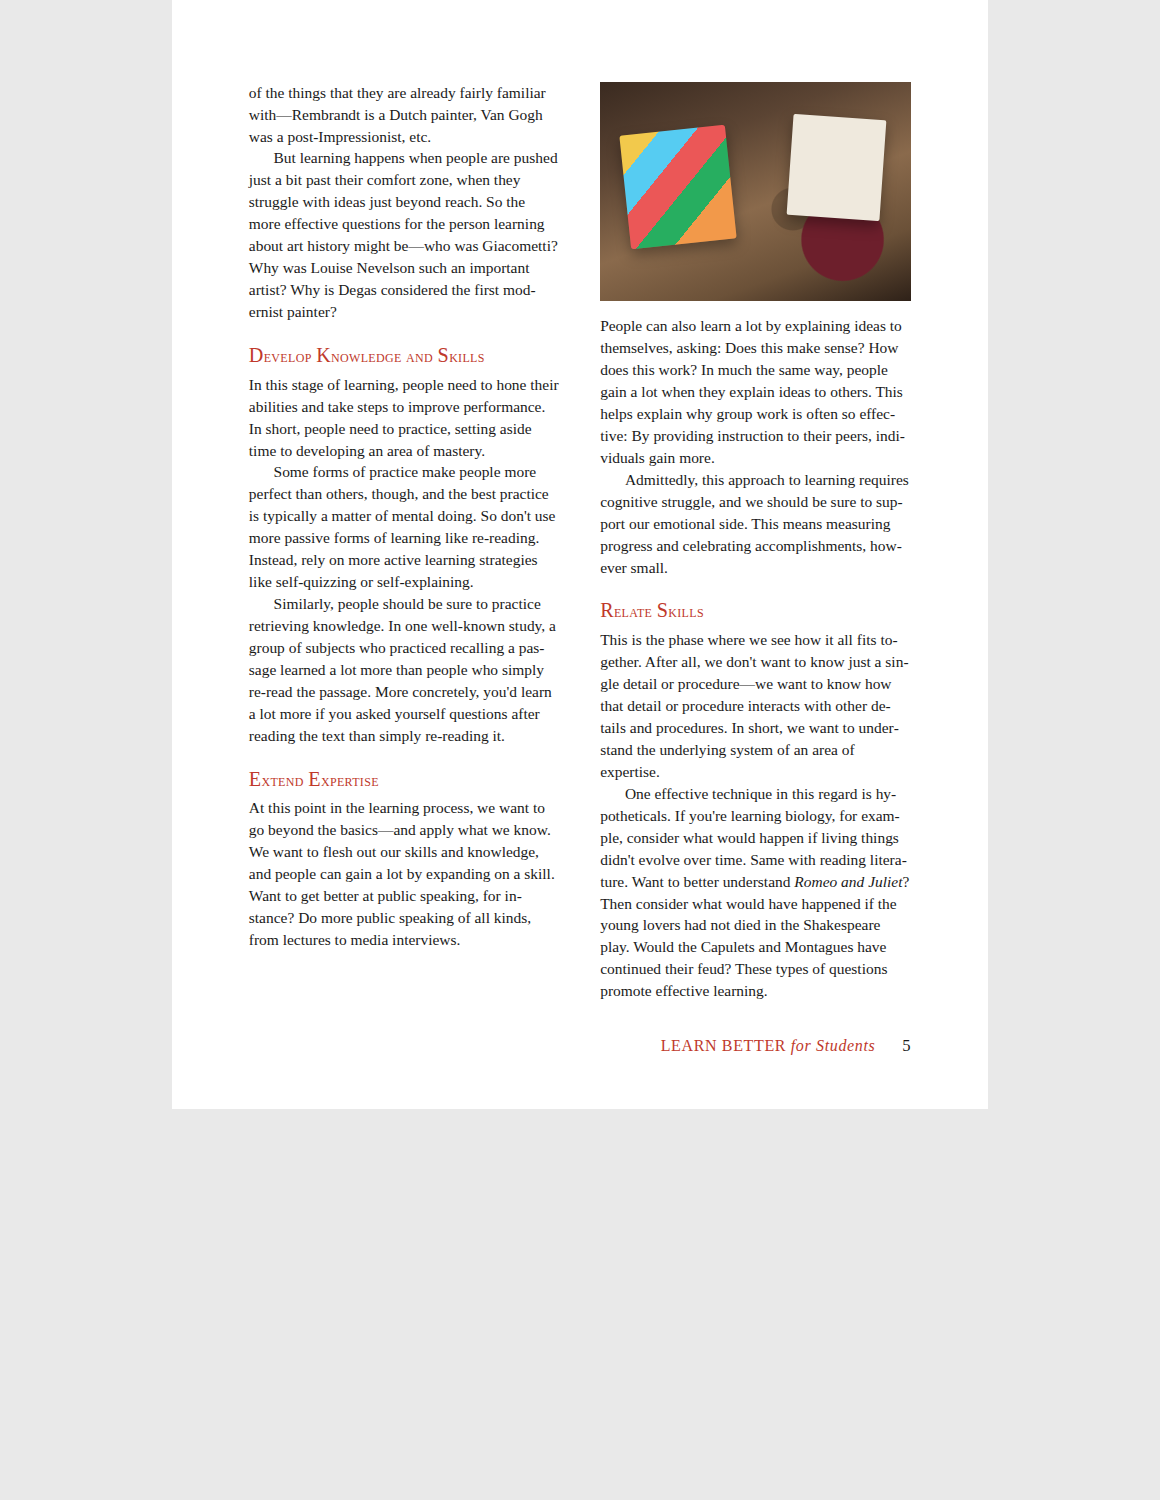of the things that they are already fairly familiar with—Rembrandt is a Dutch painter, Van Gogh was a post-Impressionist, etc.
But learning happens when people are pushed just a bit past their comfort zone, when they struggle with ideas just beyond reach. So the more effective questions for the person learning about art history might be—who was Giacometti? Why was Louise Nevelson such an important artist? Why is Degas considered the first modernist painter?
DEVELOP KNOWLEDGE AND SKILLS
In this stage of learning, people need to hone their abilities and take steps to improve performance. In short, people need to practice, setting aside time to developing an area of mastery.
Some forms of practice make people more perfect than others, though, and the best practice is typically a matter of mental doing. So don't use more passive forms of learning like re-reading. Instead, rely on more active learning strategies like self-quizzing or self-explaining.
Similarly, people should be sure to practice retrieving knowledge. In one well-known study, a group of subjects who practiced recalling a passage learned a lot more than people who simply re-read the passage. More concretely, you'd learn a lot more if you asked yourself questions after reading the text than simply re-reading it.
EXTEND EXPERTISE
At this point in the learning process, we want to go beyond the basics—and apply what we know. We want to flesh out our skills and knowledge, and people can gain a lot by expanding on a skill. Want to get better at public speaking, for instance? Do more public speaking of all kinds, from lectures to media interviews.
People can also learn a lot by explaining ideas to themselves, asking: Does this make sense? How does this work? In much the same way, people gain a lot when they explain ideas to others. This helps explain why group work is often so effective: By providing instruction to their peers, individuals gain more.
Admittedly, this approach to learning requires cognitive struggle, and we should be sure to support our emotional side. This means measuring progress and celebrating accomplishments, however small.
RELATE SKILLS
This is the phase where we see how it all fits together. After all, we don't want to know just a single detail or procedure—we want to know how that detail or procedure interacts with other details and procedures. In short, we want to understand the underlying system of an area of expertise.
One effective technique in this regard is hypotheticals. If you're learning biology, for example, consider what would happen if living things didn't evolve over time. Same with reading literature. Want to better understand Romeo and Juliet? Then consider what would have happened if the young lovers had not died in the Shakespeare play. Would the Capulets and Montagues have continued their feud? These types of questions promote effective learning.
LEARN BETTER for Students 5